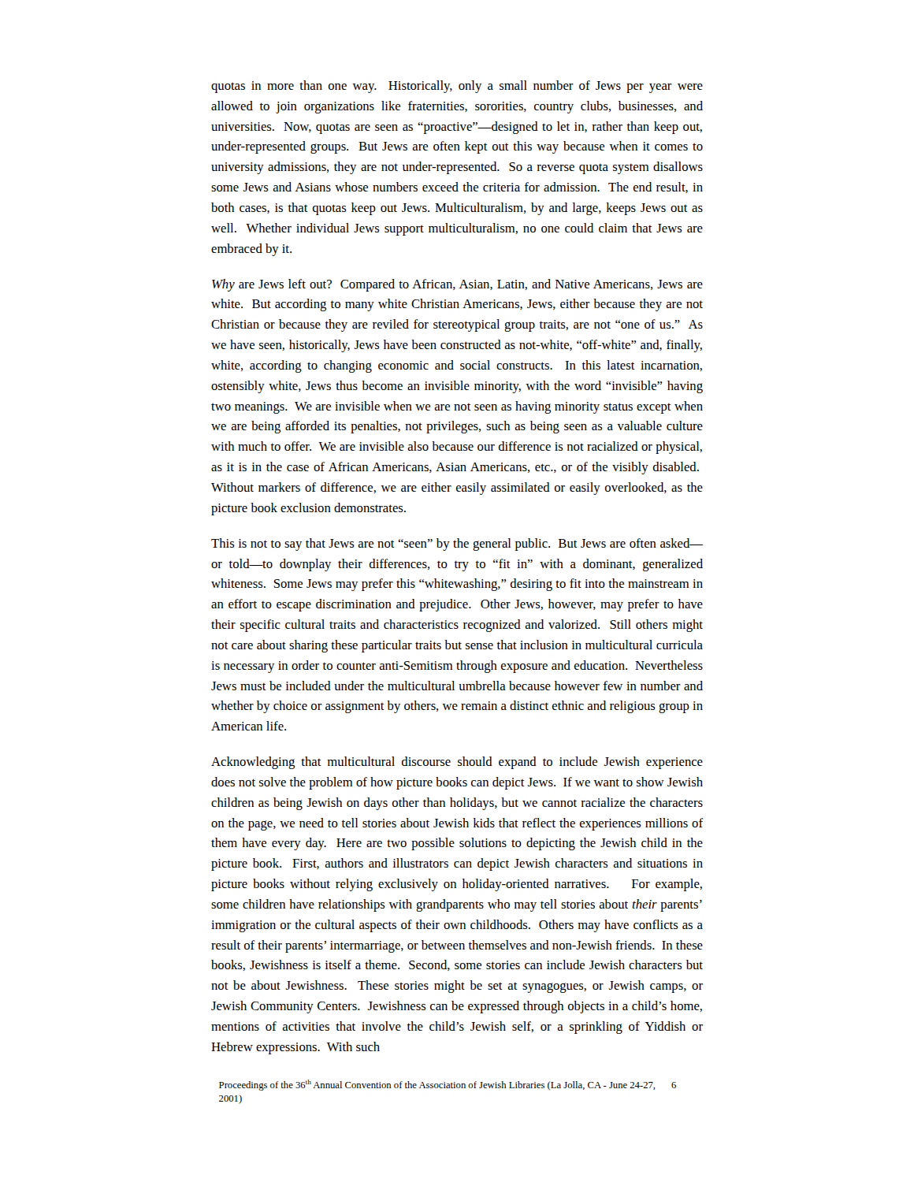quotas in more than one way. Historically, only a small number of Jews per year were allowed to join organizations like fraternities, sororities, country clubs, businesses, and universities. Now, quotas are seen as “proactive”—designed to let in, rather than keep out, under-represented groups. But Jews are often kept out this way because when it comes to university admissions, they are not under-represented. So a reverse quota system disallows some Jews and Asians whose numbers exceed the criteria for admission. The end result, in both cases, is that quotas keep out Jews. Multiculturalism, by and large, keeps Jews out as well. Whether individual Jews support multiculturalism, no one could claim that Jews are embraced by it.
Why are Jews left out? Compared to African, Asian, Latin, and Native Americans, Jews are white. But according to many white Christian Americans, Jews, either because they are not Christian or because they are reviled for stereotypical group traits, are not “one of us.” As we have seen, historically, Jews have been constructed as not-white, “off-white” and, finally, white, according to changing economic and social constructs. In this latest incarnation, ostensibly white, Jews thus become an invisible minority, with the word “invisible” having two meanings. We are invisible when we are not seen as having minority status except when we are being afforded its penalties, not privileges, such as being seen as a valuable culture with much to offer. We are invisible also because our difference is not racialized or physical, as it is in the case of African Americans, Asian Americans, etc., or of the visibly disabled. Without markers of difference, we are either easily assimilated or easily overlooked, as the picture book exclusion demonstrates.
This is not to say that Jews are not “seen” by the general public. But Jews are often asked—or told—to downplay their differences, to try to “fit in” with a dominant, generalized whiteness. Some Jews may prefer this “whitewashing,” desiring to fit into the mainstream in an effort to escape discrimination and prejudice. Other Jews, however, may prefer to have their specific cultural traits and characteristics recognized and valorized. Still others might not care about sharing these particular traits but sense that inclusion in multicultural curricula is necessary in order to counter anti-Semitism through exposure and education. Nevertheless Jews must be included under the multicultural umbrella because however few in number and whether by choice or assignment by others, we remain a distinct ethnic and religious group in American life.
Acknowledging that multicultural discourse should expand to include Jewish experience does not solve the problem of how picture books can depict Jews. If we want to show Jewish children as being Jewish on days other than holidays, but we cannot racialize the characters on the page, we need to tell stories about Jewish kids that reflect the experiences millions of them have every day. Here are two possible solutions to depicting the Jewish child in the picture book. First, authors and illustrators can depict Jewish characters and situations in picture books without relying exclusively on holiday-oriented narratives. For example, some children have relationships with grandparents who may tell stories about their parents’ immigration or the cultural aspects of their own childhoods. Others may have conflicts as a result of their parents’ intermarriage, or between themselves and non-Jewish friends. In these books, Jewishness is itself a theme. Second, some stories can include Jewish characters but not be about Jewishness. These stories might be set at synagogues, or Jewish camps, or Jewish Community Centers. Jewishness can be expressed through objects in a child’s home, mentions of activities that involve the child’s Jewish self, or a sprinkling of Yiddish or Hebrew expressions. With such
Proceedings of the 36th Annual Convention of the Association of Jewish Libraries (La Jolla, CA - June 24-27, 2001) 6